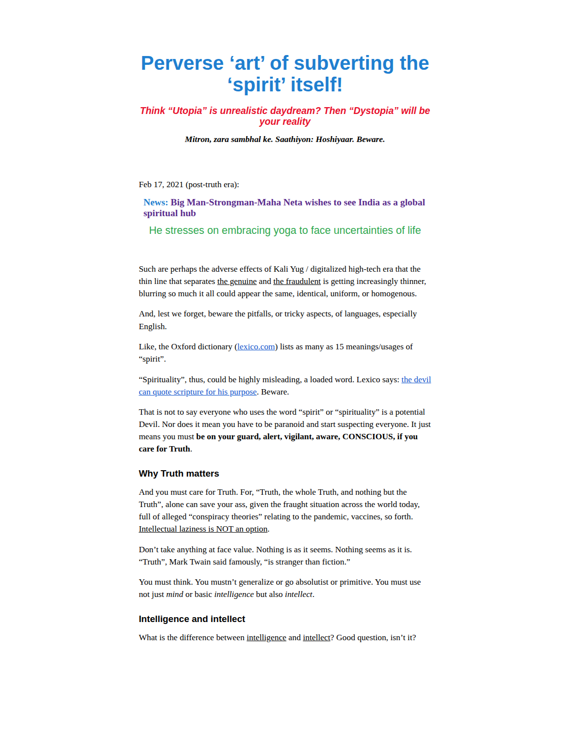Perverse ‘art’ of subverting the ‘spirit’ itself!
Think “Utopia” is unrealistic daydream? Then “Dystopia” will be your reality
Mitron, zara sambhal ke. Saathiyon: Hoshiyaar. Beware.
Feb 17, 2021 (post-truth era):
News: Big Man-Strongman-Maha Neta wishes to see India as a global spiritual hub
He stresses on embracing yoga to face uncertainties of life
Such are perhaps the adverse effects of Kali Yug / digitalized high-tech era that the thin line that separates the genuine and the fraudulent is getting increasingly thinner, blurring so much it all could appear the same, identical, uniform, or homogenous.
And, lest we forget, beware the pitfalls, or tricky aspects, of languages, especially English.
Like, the Oxford dictionary (lexico.com) lists as many as 15 meanings/usages of “spirit”.
“Spirituality”, thus, could be highly misleading, a loaded word. Lexico says: the devil can quote scripture for his purpose. Beware.
That is not to say everyone who uses the word “spirit” or “spirituality” is a potential Devil. Nor does it mean you have to be paranoid and start suspecting everyone. It just means you must be on your guard, alert, vigilant, aware, CONSCIOUS, if you care for Truth.
Why Truth matters
And you must care for Truth. For, “Truth, the whole Truth, and nothing but the Truth”, alone can save your ass, given the fraught situation across the world today, full of alleged “conspiracy theories” relating to the pandemic, vaccines, so forth. Intellectual laziness is NOT an option.
Don’t take anything at face value. Nothing is as it seems. Nothing seems as it is. “Truth”, Mark Twain said famously, “is stranger than fiction.”
You must think. You mustn’t generalize or go absolutist or primitive. You must use not just mind or basic intelligence but also intellect.
Intelligence and intellect
What is the difference between intelligence and intellect? Good question, isn’t it?